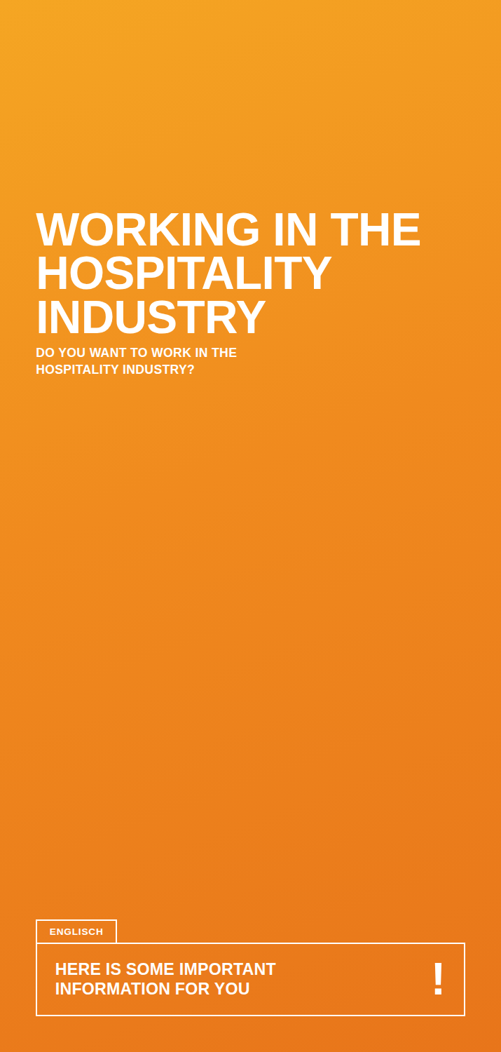Working in the Hospitality Industry
Do you want to work in the hospitality industry?
Englisch
Here is some important
information for you
!